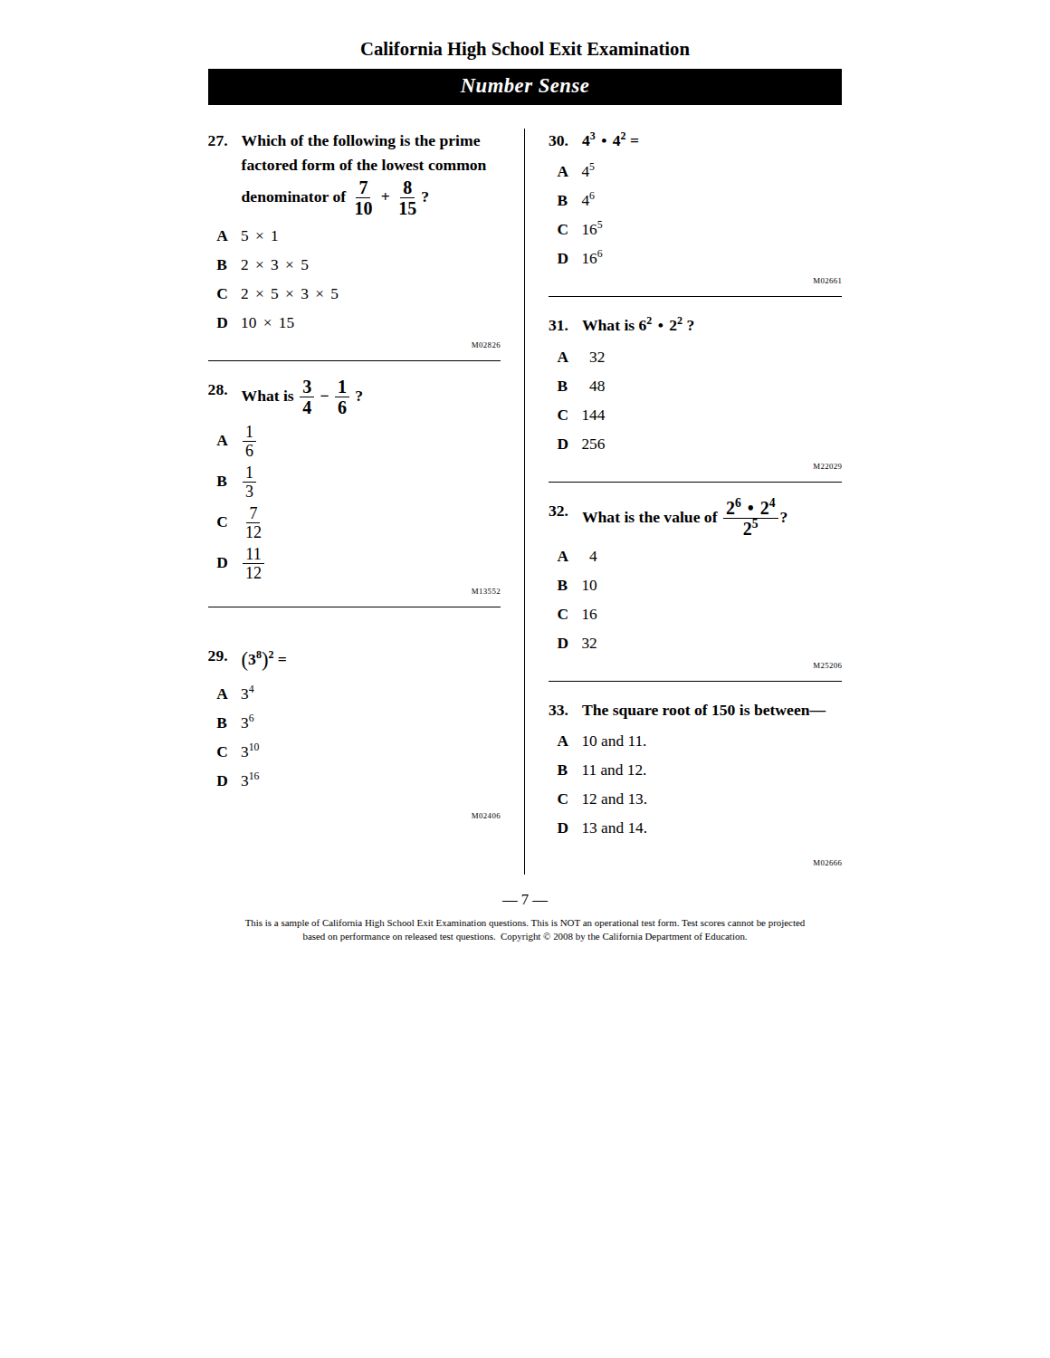California High School Exit Examination
Number Sense
27. Which of the following is the prime factored form of the lowest common denominator of 710 + 815?
A 5 × 1
B 2 × 3 × 5
C 2 × 5 × 3 × 5
D 10 × 15
M02826
28. What is 34 − 16 ?
A 16
B 13
C 712
D 1112
M13552
29. (38)2 =
A 34
B 36
C 310
D 316
M02406
30. 43 • 42 =
A 45
B 46
C 165
D 166
M02661
31. What is 62 • 22 ?
A 32
B 48
C 144
D 256
M22029
32. What is the value of 26 • 24 25 ?
A 4
B 10
C 16
D 32
M25206
33. The square root of 150 is between—
A 10 and 11.
B 11 and 12.
C 12 and 13.
D 13 and 14.
M02666
— 7 —
This is a sample of California High School Exit Examination questions. This is NOT an operational test form. Test scores cannot be projected
based on performance on released test questions. Copyright © 2008 by the California Department of Education.